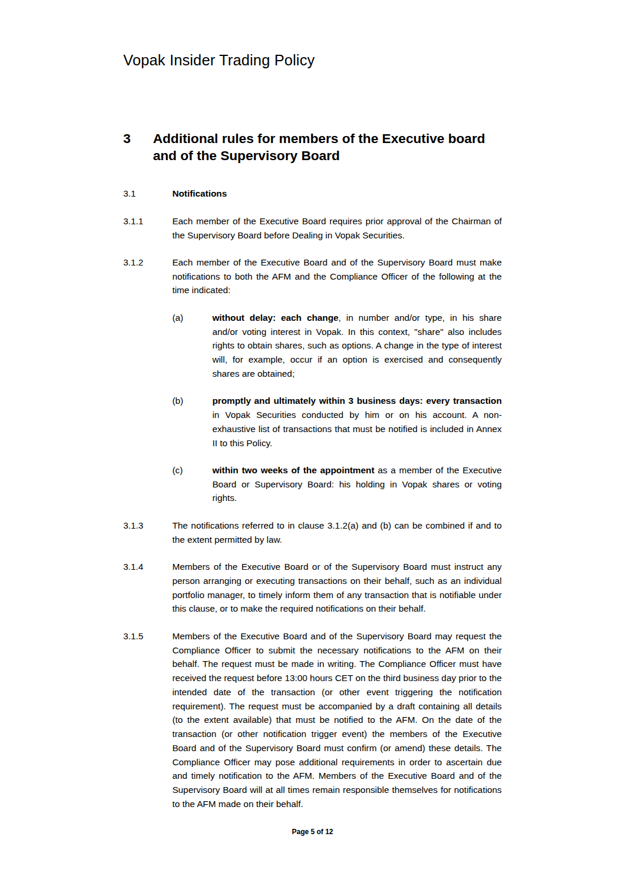Vopak Insider Trading Policy
3 Additional rules for members of the Executive board and of the Supervisory Board
3.1 Notifications
3.1.1
Each member of the Executive Board requires prior approval of the Chairman of the Supervisory Board before Dealing in Vopak Securities.
3.1.2
Each member of the Executive Board and of the Supervisory Board must make notifications to both the AFM and the Compliance Officer of the following at the time indicated:
(a)
without delay: each change, in number and/or type, in his share and/or voting interest in Vopak. In this context, "share" also includes rights to obtain shares, such as options. A change in the type of interest will, for example, occur if an option is exercised and consequently shares are obtained;
(b)
promptly and ultimately within 3 business days: every transaction in Vopak Securities conducted by him or on his account. A non-exhaustive list of transactions that must be notified is included in Annex II to this Policy.
(c)
within two weeks of the appointment as a member of the Executive Board or Supervisory Board: his holding in Vopak shares or voting rights.
3.1.3
The notifications referred to in clause 3.1.2(a) and (b) can be combined if and to the extent permitted by law.
3.1.4
Members of the Executive Board or of the Supervisory Board must instruct any person arranging or executing transactions on their behalf, such as an individual portfolio manager, to timely inform them of any transaction that is notifiable under this clause, or to make the required notifications on their behalf.
3.1.5
Members of the Executive Board and of the Supervisory Board may request the Compliance Officer to submit the necessary notifications to the AFM on their behalf. The request must be made in writing. The Compliance Officer must have received the request before 13:00 hours CET on the third business day prior to the intended date of the transaction (or other event triggering the notification requirement). The request must be accompanied by a draft containing all details (to the extent available) that must be notified to the AFM. On the date of the transaction (or other notification trigger event) the members of the Executive Board and of the Supervisory Board must confirm (or amend) these details. The Compliance Officer may pose additional requirements in order to ascertain due and timely notification to the AFM. Members of the Executive Board and of the Supervisory Board will at all times remain responsible themselves for notifications to the AFM made on their behalf.
Page 5 of 12